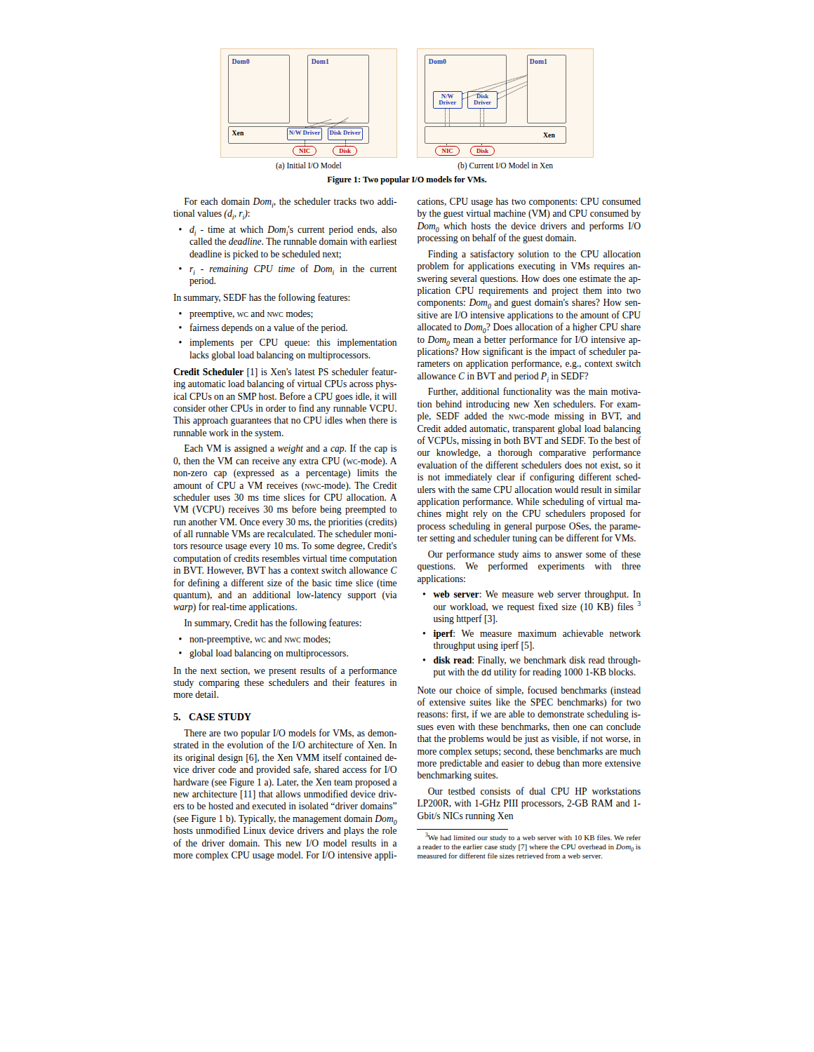Dom0
Dom1
Xen
N/W Driver
Disk Driver
NIC
Disk
(a) Initial I/O Model
Dom0
Dom1
N/W
Driver
Disk
Driver
Xen
NIC
Disk
(b) Current I/O Model in Xen
Figure 1: Two popular I/O models for VMs.
For each domain Domi, the scheduler tracks two additional values (di, ri):
di - time at which Domi's current period ends, also called the deadline. The runnable domain with earliest deadline is picked to be scheduled next;
ri - remaining CPU time of Domi in the current period.
In summary, SEDF has the following features:
preemptive, wc and nwc modes;
fairness depends on a value of the period.
implements per CPU queue: this implementation lacks global load balancing on multiprocessors.
Credit Scheduler [1] is Xen's latest PS scheduler featuring automatic load balancing of virtual CPUs across physical CPUs on an SMP host. Before a CPU goes idle, it will consider other CPUs in order to find any runnable VCPU. This approach guarantees that no CPU idles when there is runnable work in the system.
Each VM is assigned a weight and a cap. If the cap is 0, then the VM can receive any extra CPU (wc-mode). A non-zero cap (expressed as a percentage) limits the amount of CPU a VM receives (nwc-mode). The Credit scheduler uses 30 ms time slices for CPU allocation. A VM (VCPU) receives 30 ms before being preempted to run another VM. Once every 30 ms, the priorities (credits) of all runnable VMs are recalculated. The scheduler monitors resource usage every 10 ms. To some degree, Credit's computation of credits resembles virtual time computation in BVT. However, BVT has a context switch allowance C for defining a different size of the basic time slice (time quantum), and an additional low-latency support (via warp) for real-time applications.
In summary, Credit has the following features:
non-preemptive, wc and nwc modes;
global load balancing on multiprocessors.
In the next section, we present results of a performance study comparing these schedulers and their features in more detail.
5. CASE STUDY
There are two popular I/O models for VMs, as demonstrated in the evolution of the I/O architecture of Xen. In its original design [6], the Xen VMM itself contained device driver code and provided safe, shared access for I/O hardware (see Figure 1 a). Later, the Xen team proposed a new architecture [11] that allows unmodified device drivers to be hosted and executed in isolated “driver domains” (see Figure 1 b). Typically, the management domain Dom0 hosts unmodified Linux device drivers and plays the role of the driver domain. This new I/O model results in a more complex CPU usage model. For I/O intensive applications, CPU usage has two components: CPU consumed by the guest virtual machine (VM) and CPU consumed by Dom0 which hosts the device drivers and performs I/O processing on behalf of the guest domain.
Finding a satisfactory solution to the CPU allocation problem for applications executing in VMs requires answering several questions. How does one estimate the application CPU requirements and project them into two components: Dom0 and guest domain's shares? How sensitive are I/O intensive applications to the amount of CPU allocated to Dom0? Does allocation of a higher CPU share to Dom0 mean a better performance for I/O intensive applications? How significant is the impact of scheduler parameters on application performance, e.g., context switch allowance C in BVT and period Pi in SEDF?
Further, additional functionality was the main motivation behind introducing new Xen schedulers. For example, SEDF added the nwc-mode missing in BVT, and Credit added automatic, transparent global load balancing of VCPUs, missing in both BVT and SEDF. To the best of our knowledge, a thorough comparative performance evaluation of the different schedulers does not exist, so it is not immediately clear if configuring different schedulers with the same CPU allocation would result in similar application performance. While scheduling of virtual machines might rely on the CPU schedulers proposed for process scheduling in general purpose OSes, the parameter setting and scheduler tuning can be different for VMs.
Our performance study aims to answer some of these questions. We performed experiments with three applications:
web server: We measure web server throughput. In our workload, we request fixed size (10 KB) files 3 using httperf [3].
iperf: We measure maximum achievable network throughput using iperf [5].
disk read: Finally, we benchmark disk read throughput with the dd utility for reading 1000 1-KB blocks.
Note our choice of simple, focused benchmarks (instead of extensive suites like the SPEC benchmarks) for two reasons: first, if we are able to demonstrate scheduling issues even with these benchmarks, then one can conclude that the problems would be just as visible, if not worse, in more complex setups; second, these benchmarks are much more predictable and easier to debug than more extensive benchmarking suites.
Our testbed consists of dual CPU HP workstations LP200R, with 1-GHz PIII processors, 2-GB RAM and 1-Gbit/s NICs running Xen
3We had limited our study to a web server with 10 KB files. We refer a reader to the earlier case study [7] where the CPU overhead in Dom0 is measured for different file sizes retrieved from a web server.